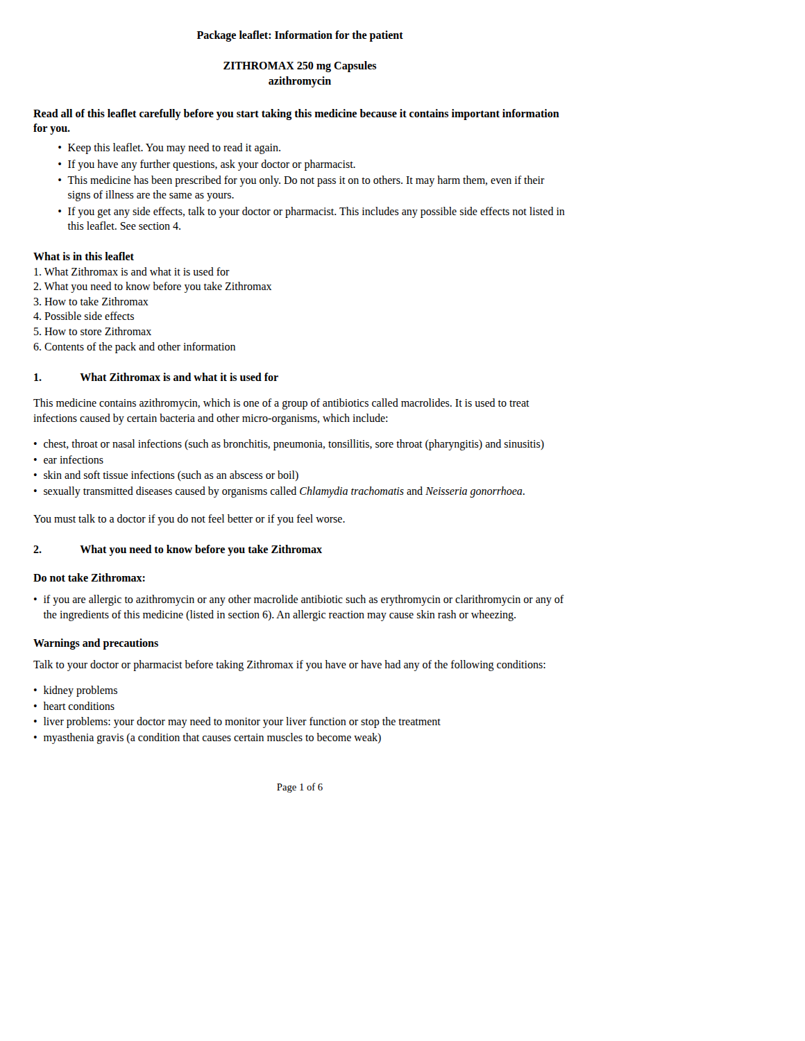Package leaflet: Information for the patient
ZITHROMAX 250 mg Capsules
azithromycin
Read all of this leaflet carefully before you start taking this medicine because it contains important information for you.
Keep this leaflet. You may need to read it again.
If you have any further questions, ask your doctor or pharmacist.
This medicine has been prescribed for you only. Do not pass it on to others. It may harm them, even if their signs of illness are the same as yours.
If you get any side effects, talk to your doctor or pharmacist. This includes any possible side effects not listed in this leaflet. See section 4.
What is in this leaflet
What Zithromax is and what it is used for
What you need to know before you take Zithromax
How to take Zithromax
Possible side effects
How to store Zithromax
Contents of the pack and other information
1. What Zithromax is and what it is used for
This medicine contains azithromycin, which is one of a group of antibiotics called macrolides. It is used to treat infections caused by certain bacteria and other micro-organisms, which include:
chest, throat or nasal infections (such as bronchitis, pneumonia, tonsillitis, sore throat (pharyngitis) and sinusitis)
ear infections
skin and soft tissue infections (such as an abscess or boil)
sexually transmitted diseases caused by organisms called Chlamydia trachomatis and Neisseria gonorrhoea.
You must talk to a doctor if you do not feel better or if you feel worse.
2. What you need to know before you take Zithromax
Do not take Zithromax:
if you are allergic to azithromycin or any other macrolide antibiotic such as erythromycin or clarithromycin or any of the ingredients of this medicine (listed in section 6). An allergic reaction may cause skin rash or wheezing.
Warnings and precautions
Talk to your doctor or pharmacist before taking Zithromax if you have or have had any of the following conditions:
kidney problems
heart conditions
liver problems: your doctor may need to monitor your liver function or stop the treatment
myasthenia gravis (a condition that causes certain muscles to become weak)
Page 1 of 6